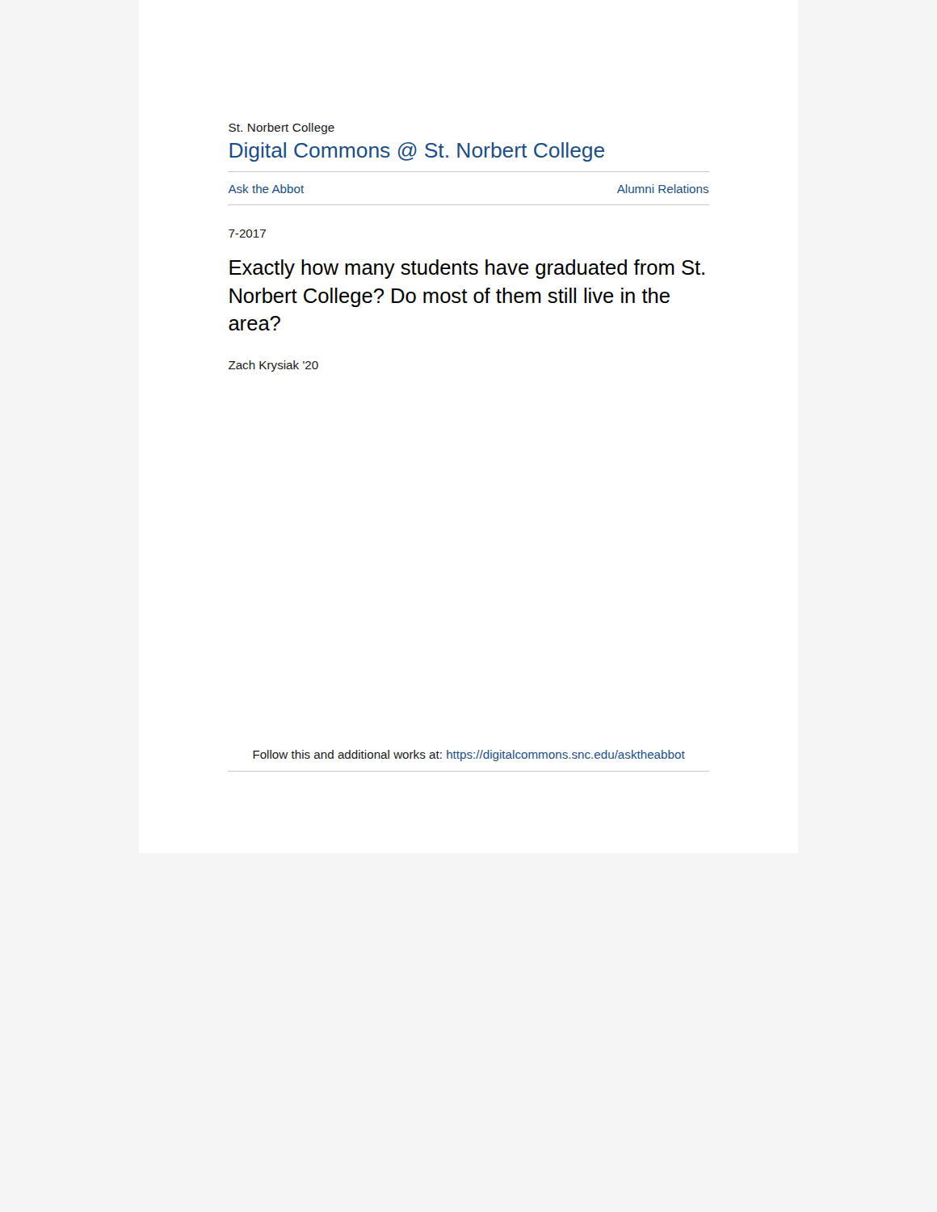St. Norbert College
Digital Commons @ St. Norbert College
Ask the Abbot Alumni Relations
7-2017
Exactly how many students have graduated from St. Norbert College? Do most of them still live in the area?
Zach Krysiak '20
Follow this and additional works at: https://digitalcommons.snc.edu/asktheabbot